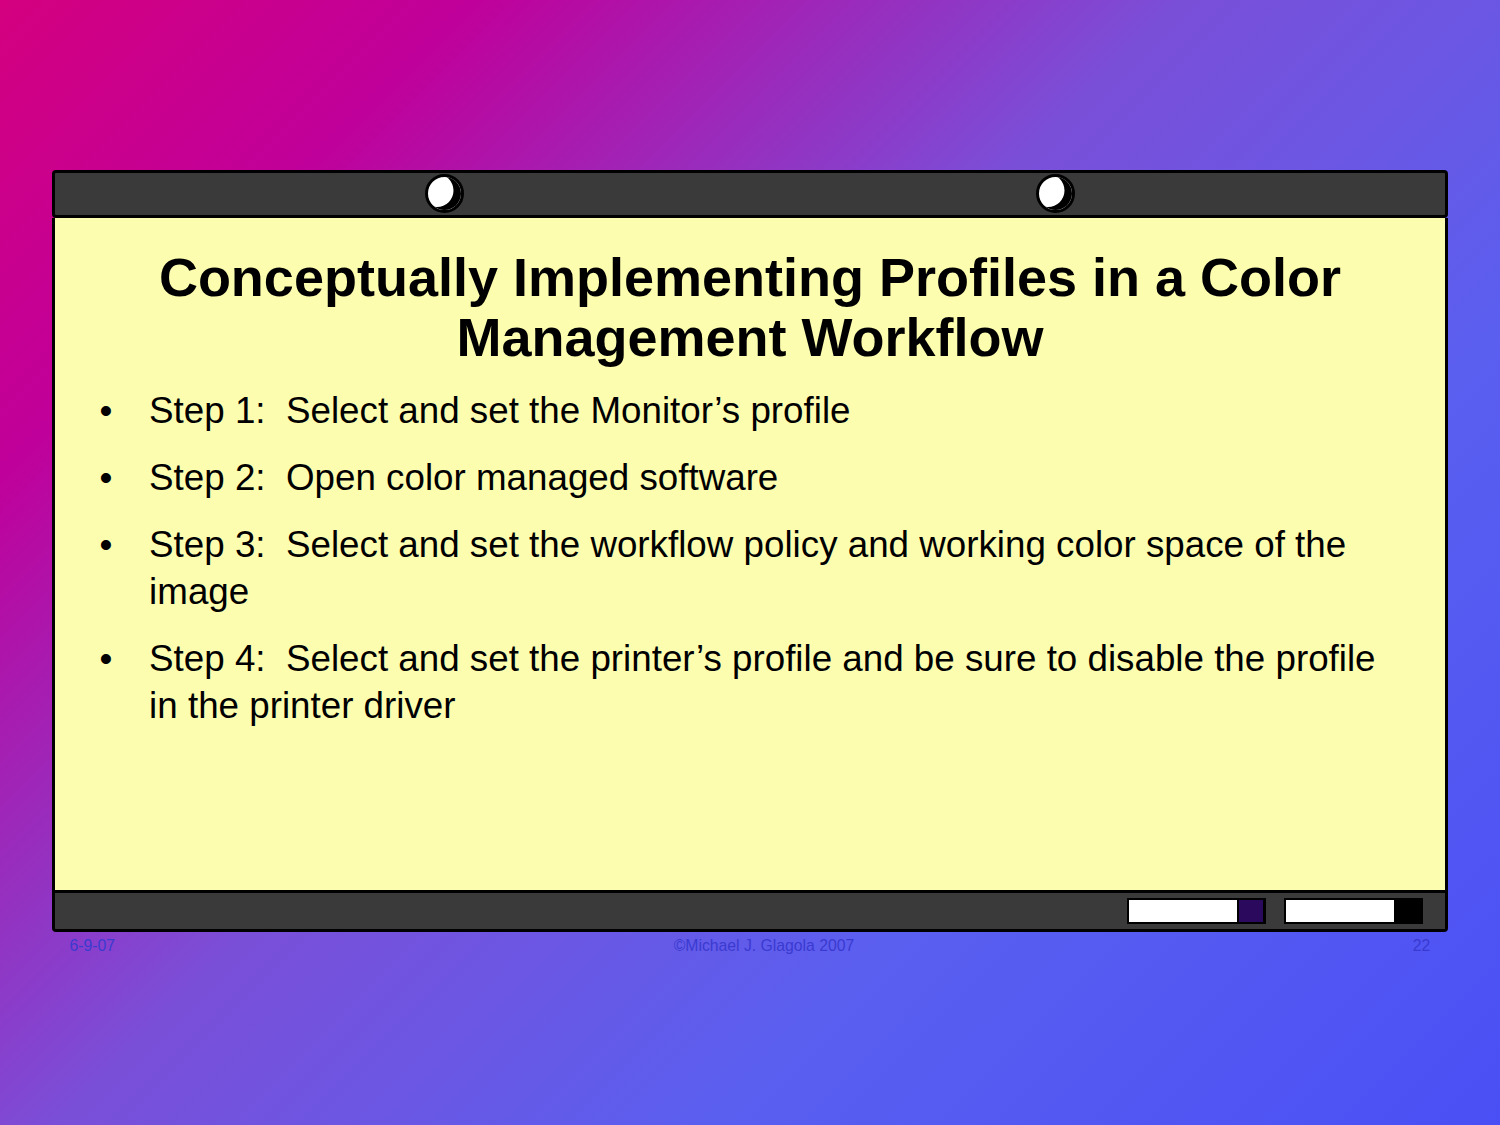Conceptually Implementing Profiles in a Color Management Workflow
Step 1: Select and set the Monitor’s profile
Step 2: Open color managed software
Step 3: Select and set the workflow policy and working color space of the image
Step 4: Select and set the printer’s profile and be sure to disable the profile in the printer driver
6-9-07 ©Michael J. Glagola 2007 22